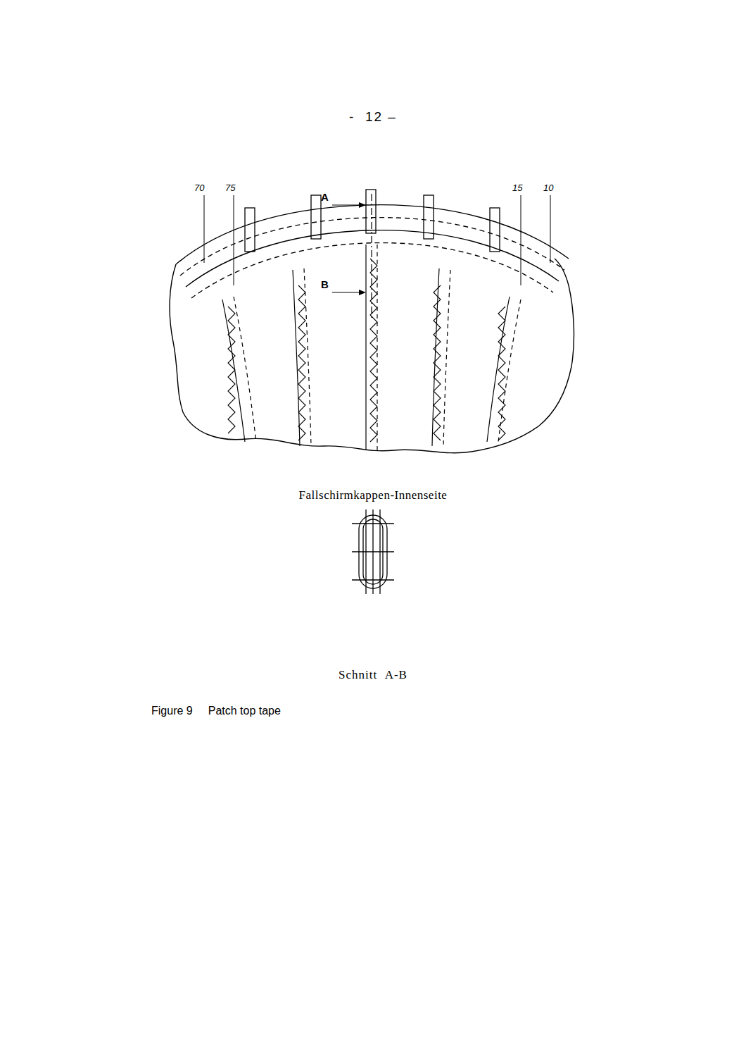- 12 –
70 75 15 10 A B
Fallschirmkappen‑Innenseite
Schnitt A‑B
Figure 9 Patch top tape